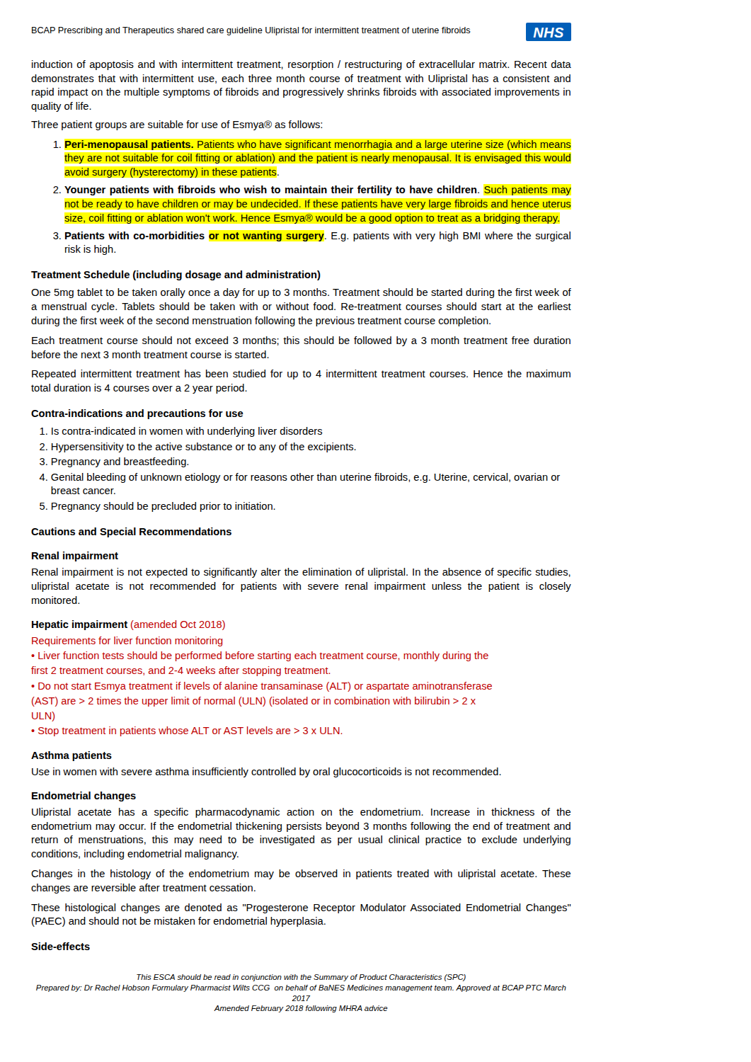BCAP Prescribing and Therapeutics shared care guideline Ulipristal for intermittent treatment of uterine fibroids
NHS
induction of apoptosis and with intermittent treatment, resorption / restructuring of extracellular matrix. Recent data demonstrates that with intermittent use, each three month course of treatment with Ulipristal has a consistent and rapid impact on the multiple symptoms of fibroids and progressively shrinks fibroids with associated improvements in quality of life.
Three patient groups are suitable for use of Esmya® as follows:
Peri-menopausal patients. Patients who have significant menorrhagia and a large uterine size (which means they are not suitable for coil fitting or ablation) and the patient is nearly menopausal. It is envisaged this would avoid surgery (hysterectomy) in these patients.
Younger patients with fibroids who wish to maintain their fertility to have children. Such patients may not be ready to have children or may be undecided. If these patients have very large fibroids and hence uterus size, coil fitting or ablation won't work. Hence Esmya® would be a good option to treat as a bridging therapy.
Patients with co-morbidities or not wanting surgery. E.g. patients with very high BMI where the surgical risk is high.
Treatment Schedule (including dosage and administration)
One 5mg tablet to be taken orally once a day for up to 3 months. Treatment should be started during the first week of a menstrual cycle. Tablets should be taken with or without food. Re-treatment courses should start at the earliest during the first week of the second menstruation following the previous treatment course completion.
Each treatment course should not exceed 3 months; this should be followed by a 3 month treatment free duration before the next 3 month treatment course is started.
Repeated intermittent treatment has been studied for up to 4 intermittent treatment courses. Hence the maximum total duration is 4 courses over a 2 year period.
Contra-indications and precautions for use
Is contra-indicated in women with underlying liver disorders
Hypersensitivity to the active substance or to any of the excipients.
Pregnancy and breastfeeding.
Genital bleeding of unknown etiology or for reasons other than uterine fibroids, e.g. Uterine, cervical, ovarian or breast cancer.
Pregnancy should be precluded prior to initiation.
Cautions and Special Recommendations
Renal impairment
Renal impairment is not expected to significantly alter the elimination of ulipristal. In the absence of specific studies, ulipristal acetate is not recommended for patients with severe renal impairment unless the patient is closely monitored.
Hepatic impairment (amended Oct 2018)
Requirements for liver function monitoring
• Liver function tests should be performed before starting each treatment course, monthly during the
first 2 treatment courses, and 2-4 weeks after stopping treatment.
• Do not start Esmya treatment if levels of alanine transaminase (ALT) or aspartate aminotransferase
(AST) are > 2 times the upper limit of normal (ULN) (isolated or in combination with bilirubin > 2 x
ULN)
• Stop treatment in patients whose ALT or AST levels are > 3 x ULN.
Asthma patients
Use in women with severe asthma insufficiently controlled by oral glucocorticoids is not recommended.
Endometrial changes
Ulipristal acetate has a specific pharmacodynamic action on the endometrium. Increase in thickness of the endometrium may occur. If the endometrial thickening persists beyond 3 months following the end of treatment and return of menstruations, this may need to be investigated as per usual clinical practice to exclude underlying conditions, including endometrial malignancy.
Changes in the histology of the endometrium may be observed in patients treated with ulipristal acetate. These changes are reversible after treatment cessation.
These histological changes are denoted as "Progesterone Receptor Modulator Associated Endometrial Changes" (PAEC) and should not be mistaken for endometrial hyperplasia.
Side-effects
This ESCA should be read in conjunction with the Summary of Product Characteristics (SPC)
Prepared by: Dr Rachel Hobson Formulary Pharmacist Wilts CCG on behalf of BaNES Medicines management team. Approved at BCAP PTC March 2017
Amended February 2018 following MHRA advice